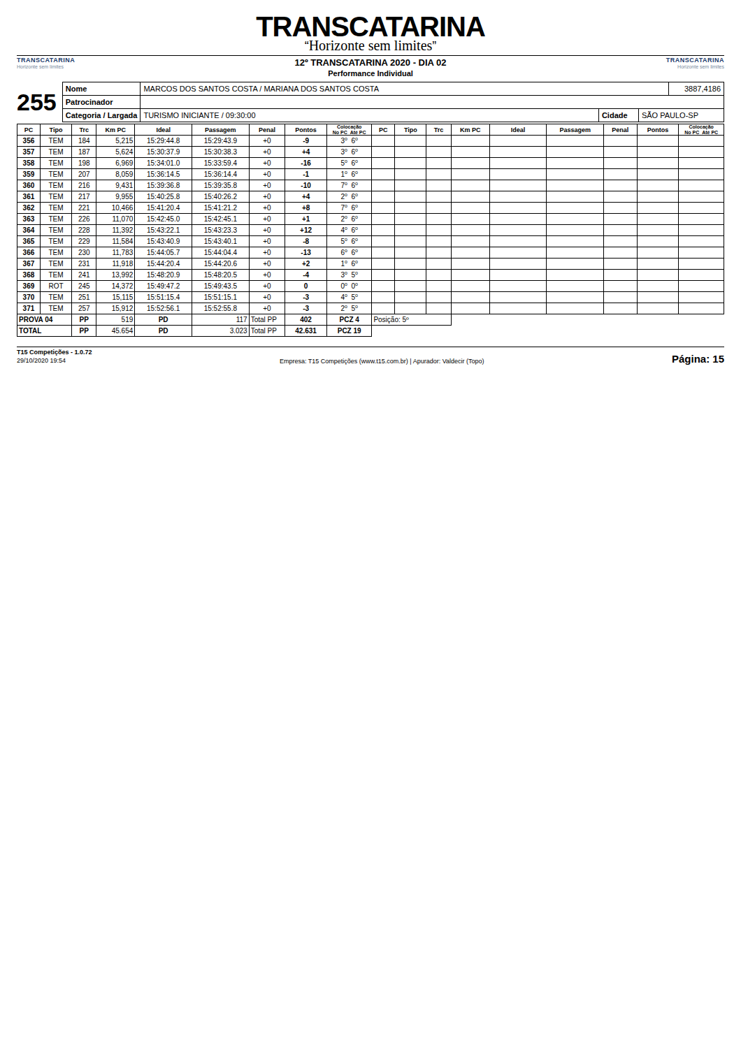TRANSCATARINA
“Horizonte sem limites”
TRANSCATARINA
Horizonte sem limites
12º TRANSCATARINA 2020 - DIA 02
Performance Individual
TRANSCATARINA
Horizonte sem limites
255
| Nome | MARCOS DOS SANTOS COSTA / MARIANA DOS SANTOS COSTA | 3887,4186 |
| Patrocinador | |
| Categoria / Largada | TURISMO INICIANTE / 09:30:00 | Cidade | SÃO PAULO-SP |
| PC | Tipo | Trc | Km PC | Ideal | Passagem | Penal | Pontos | Colocação No PC Até PC | PC | Tipo | Trc | Km PC | Ideal | Passagem | Penal | Pontos | Colocação No PC Até PC |
| --- | --- | --- | --- | --- | --- | --- | --- | --- | --- | --- | --- | --- | --- | --- | --- | --- | --- |
| 356 | TEM | 184 | 5,215 | 15:29:44.8 | 15:29:43.9 | +0 | -9 | 3 o 6 o | | | | | | | | | |
| 357 | TEM | 187 | 5,624 | 15:30:37.9 | 15:30:38.3 | +0 | +4 | 3 o 6 o | | | | | | | | | |
| 358 | TEM | 198 | 6,969 | 15:34:01.0 | 15:33:59.4 | +0 | -16 | 5 o 6 o | | | | | | | | | |
| 359 | TEM | 207 | 8,059 | 15:36:14.5 | 15:36:14.4 | +0 | -1 | 1 o 6 o | | | | | | | | | |
| 360 | TEM | 216 | 9,431 | 15:39:36.8 | 15:39:35.8 | +0 | -10 | 7 o 6 o | | | | | | | | | |
| 361 | TEM | 217 | 9,955 | 15:40:25.8 | 15:40:26.2 | +0 | +4 | 2 o 6 o | | | | | | | | | |
| 362 | TEM | 221 | 10,466 | 15:41:20.4 | 15:41:21.2 | +0 | +8 | 7 o 6 o | | | | | | | | | |
| 363 | TEM | 226 | 11,070 | 15:42:45.0 | 15:42:45.1 | +0 | +1 | 2 o 6 o | | | | | | | | | |
| 364 | TEM | 228 | 11,392 | 15:43:22.1 | 15:43:23.3 | +0 | +12 | 4 o 6 o | | | | | | | | | |
| 365 | TEM | 229 | 11,584 | 15:43:40.9 | 15:43:40.1 | +0 | -8 | 5 o 6 o | | | | | | | | | |
| 366 | TEM | 230 | 11,783 | 15:44:05.7 | 15:44:04.4 | +0 | -13 | 6 o 6 o | | | | | | | | | |
| 367 | TEM | 231 | 11,918 | 15:44:20.4 | 15:44:20.6 | +0 | +2 | 1 o 6 o | | | | | | | | | |
| 368 | TEM | 241 | 13,992 | 15:48:20.9 | 15:48:20.5 | +0 | -4 | 3 o 5 o | | | | | | | | | |
| 369 | ROT | 245 | 14,372 | 15:49:47.2 | 15:49:43.5 | +0 | 0 | 0 o 0 o | | | | | | | | | |
| 370 | TEM | 251 | 15,115 | 15:51:15.4 | 15:51:15.1 | +0 | -3 | 4 o 5 o | | | | | | | | | |
| 371 | TEM | 257 | 15,912 | 15:52:56.1 | 15:52:55.8 | +0 | -3 | 2 o 5 o | | | | | | | | | |
| PROVA 04 | PP | 519 | PD | 117 | Total PP | 402 | PCZ 4 | Posição: 5º | |
| TOTAL | PP | 45.654 | PD | 3.023 | Total PP | 42.631 | PCZ 19 | |
T15 Competições - 1.0.72
29/10/2020 19:54
Empresa: T15 Competições (www.t15.com.br) | Apurador: Valdecir (Topo)
Página: 15